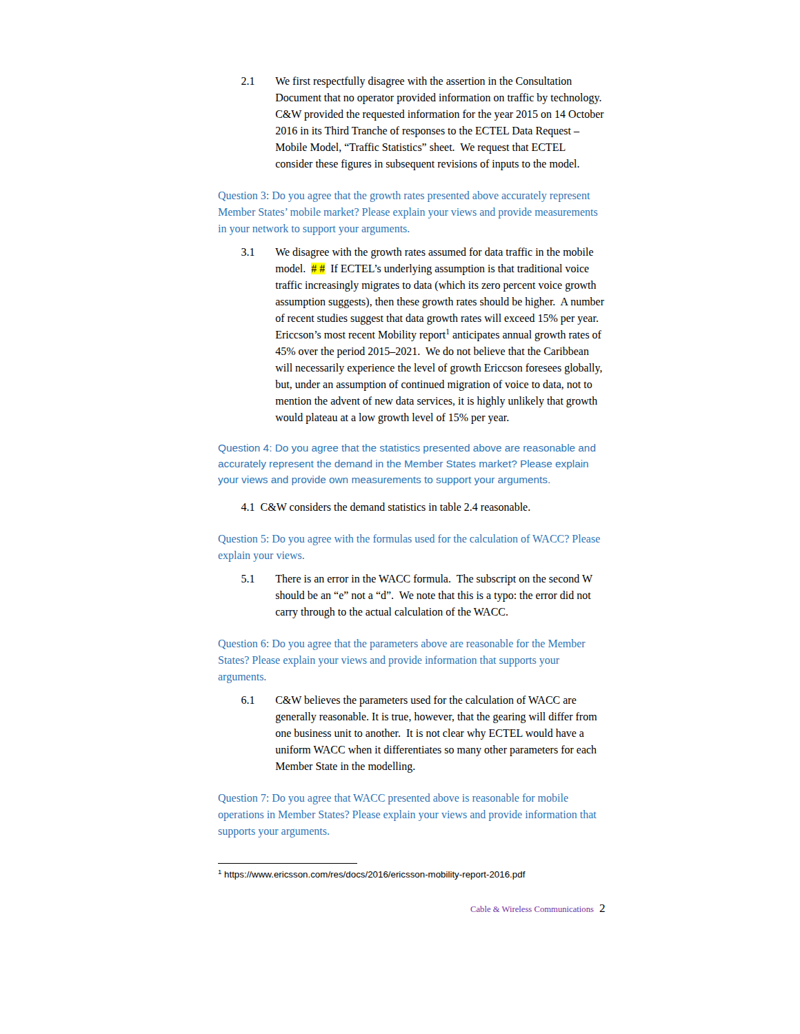2.1
We first respectfully disagree with the assertion in the Consultation Document that no operator provided information on traffic by technology. C&W provided the requested information for the year 2015 on 14 October 2016 in its Third Tranche of responses to the ECTEL Data Request – Mobile Model, “Traffic Statistics” sheet. We request that ECTEL consider these figures in subsequent revisions of inputs to the model.
Question 3: Do you agree that the growth rates presented above accurately represent Member States’ mobile market? Please explain your views and provide measurements in your network to support your arguments.
3.1
We disagree with the growth rates assumed for data traffic in the mobile model. # # If ECTEL’s underlying assumption is that traditional voice traffic increasingly migrates to data (which its zero percent voice growth assumption suggests), then these growth rates should be higher. A number of recent studies suggest that data growth rates will exceed 15% per year. Ericcson’s most recent Mobility report1 anticipates annual growth rates of 45% over the period 2015–2021. We do not believe that the Caribbean will necessarily experience the level of growth Ericcson foresees globally, but, under an assumption of continued migration of voice to data, not to mention the advent of new data services, it is highly unlikely that growth would plateau at a low growth level of 15% per year.
Question 4: Do you agree that the statistics presented above are reasonable and accurately represent the demand in the Member States market? Please explain your views and provide own measurements to support your arguments.
4.1 C&W considers the demand statistics in table 2.4 reasonable.
Question 5: Do you agree with the formulas used for the calculation of WACC? Please explain your views.
5.1
There is an error in the WACC formula. The subscript on the second W should be an “e” not a “d”. We note that this is a typo: the error did not carry through to the actual calculation of the WACC.
Question 6: Do you agree that the parameters above are reasonable for the Member States? Please explain your views and provide information that supports your arguments.
6.1
C&W believes the parameters used for the calculation of WACC are generally reasonable. It is true, however, that the gearing will differ from one business unit to another. It is not clear why ECTEL would have a uniform WACC when it differentiates so many other parameters for each Member State in the modelling.
Question 7: Do you agree that WACC presented above is reasonable for mobile operations in Member States? Please explain your views and provide information that supports your arguments.
1 https://www.ericsson.com/res/docs/2016/ericsson-mobility-report-2016.pdf
Cable & Wireless Communications 2